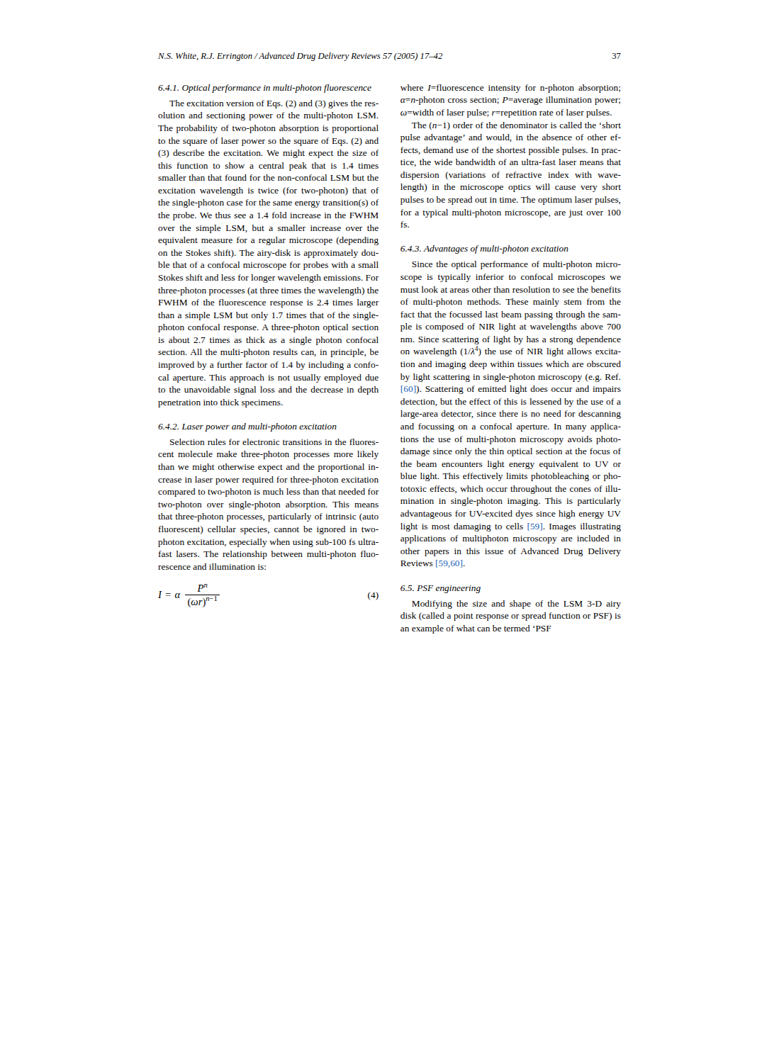N.S. White, R.J. Errington / Advanced Drug Delivery Reviews 57 (2005) 17–42 37
6.4.1. Optical performance in multi-photon fluorescence
The excitation version of Eqs. (2) and (3) gives the resolution and sectioning power of the multi-photon LSM. The probability of two-photon absorption is proportional to the square of laser power so the square of Eqs. (2) and (3) describe the excitation. We might expect the size of this function to show a central peak that is 1.4 times smaller than that found for the non-confocal LSM but the excitation wavelength is twice (for two-photon) that of the single-photon case for the same energy transition(s) of the probe. We thus see a 1.4 fold increase in the FWHM over the simple LSM, but a smaller increase over the equivalent measure for a regular microscope (depending on the Stokes shift). The airy-disk is approximately double that of a confocal microscope for probes with a small Stokes shift and less for longer wavelength emissions. For three-photon processes (at three times the wavelength) the FWHM of the fluorescence response is 2.4 times larger than a simple LSM but only 1.7 times that of the single-photon confocal response. A three-photon optical section is about 2.7 times as thick as a single photon confocal section. All the multi-photon results can, in principle, be improved by a further factor of 1.4 by including a confocal aperture. This approach is not usually employed due to the unavoidable signal loss and the decrease in depth penetration into thick specimens.
6.4.2. Laser power and multi-photon excitation
Selection rules for electronic transitions in the fluorescent molecule make three-photon processes more likely than we might otherwise expect and the proportional increase in laser power required for three-photon excitation compared to two-photon is much less than that needed for two-photon over single-photon absorption. This means that three-photon processes, particularly of intrinsic (auto fluorescent) cellular species, cannot be ignored in two-photon excitation, especially when using sub-100 fs ultra-fast lasers. The relationship between multi-photon fluorescence and illumination is:
I = α Pn (ωr)n−1 (4)
where I=fluorescence intensity for n-photon absorption; α=n-photon cross section; P=average illumination power; ω=width of laser pulse; r=repetition rate of laser pulses.
The (n−1) order of the denominator is called the ‘short pulse advantage’ and would, in the absence of other effects, demand use of the shortest possible pulses. In practice, the wide bandwidth of an ultra-fast laser means that dispersion (variations of refractive index with wavelength) in the microscope optics will cause very short pulses to be spread out in time. The optimum laser pulses, for a typical multi-photon microscope, are just over 100 fs.
6.4.3. Advantages of multi-photon excitation
Since the optical performance of multi-photon microscope is typically inferior to confocal microscopes we must look at areas other than resolution to see the benefits of multi-photon methods. These mainly stem from the fact that the focussed last beam passing through the sample is composed of NIR light at wavelengths above 700 nm. Since scattering of light by has a strong dependence on wavelength (1/λ4) the use of NIR light allows excitation and imaging deep within tissues which are obscured by light scattering in single-photon microscopy (e.g. Ref. [60]). Scattering of emitted light does occur and impairs detection, but the effect of this is lessened by the use of a large-area detector, since there is no need for descanning and focussing on a confocal aperture. In many applications the use of multi-photon microscopy avoids photodamage since only the thin optical section at the focus of the beam encounters light energy equivalent to UV or blue light. This effectively limits photobleaching or phototoxic effects, which occur throughout the cones of illumination in single-photon imaging. This is particularly advantageous for UV-excited dyes since high energy UV light is most damaging to cells [59]. Images illustrating applications of multiphoton microscopy are included in other papers in this issue of Advanced Drug Delivery Reviews [59,60].
6.5. PSF engineering
Modifying the size and shape of the LSM 3-D airy disk (called a point response or spread function or PSF) is an example of what can be termed ‘PSF